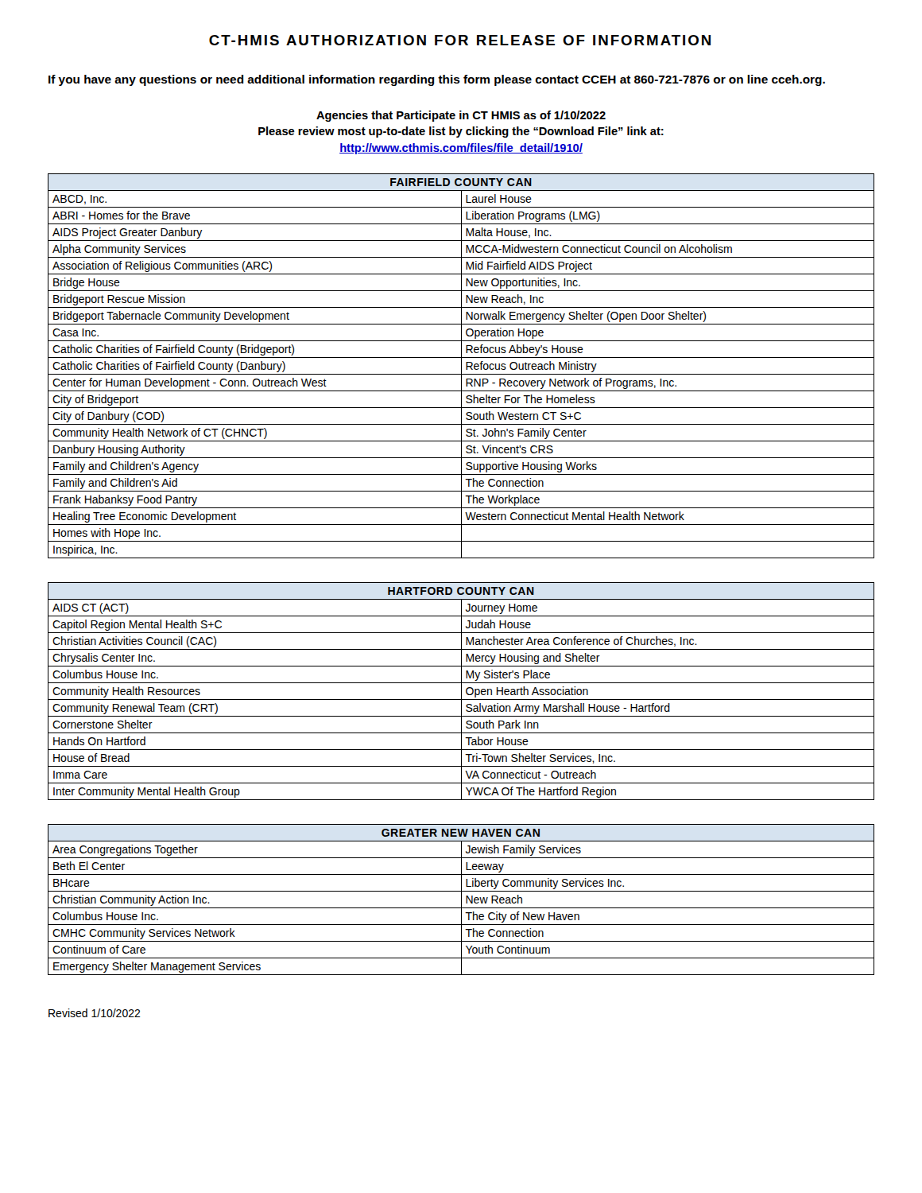CT-HMIS AUTHORIZATION FOR RELEASE OF INFORMATION
If you have any questions or need additional information regarding this form please contact CCEH at 860-721-7876 or on line cceh.org.
Agencies that Participate in CT HMIS as of 1/10/2022
Please review most up-to-date list by clicking the “Download File” link at:
http://www.cthmis.com/files/file_detail/1910/
| FAIRFIELD COUNTY CAN |
| --- |
| ABCD, Inc. | Laurel House |
| ABRI - Homes for the Brave | Liberation Programs (LMG) |
| AIDS Project Greater Danbury | Malta House, Inc. |
| Alpha Community Services | MCCA-Midwestern Connecticut Council on Alcoholism |
| Association of Religious Communities (ARC) | Mid Fairfield AIDS Project |
| Bridge House | New Opportunities, Inc. |
| Bridgeport Rescue Mission | New Reach, Inc |
| Bridgeport Tabernacle Community Development | Norwalk Emergency Shelter (Open Door Shelter) |
| Casa Inc. | Operation Hope |
| Catholic Charities of Fairfield County (Bridgeport) | Refocus Abbey's House |
| Catholic Charities of Fairfield County (Danbury) | Refocus Outreach Ministry |
| Center for Human Development - Conn. Outreach West | RNP - Recovery Network of Programs, Inc. |
| City of Bridgeport | Shelter For The Homeless |
| City of Danbury (COD) | South Western CT S+C |
| Community Health Network of CT (CHNCT) | St. John's Family Center |
| Danbury Housing Authority | St. Vincent's CRS |
| Family and Children's Agency | Supportive Housing Works |
| Family and Children's Aid | The Connection |
| Frank Habanksy Food Pantry | The Workplace |
| Healing Tree Economic Development | Western Connecticut Mental Health Network |
| Homes with Hope Inc. | |
| Inspirica, Inc. | |
| HARTFORD COUNTY CAN |
| --- |
| AIDS CT (ACT) | Journey Home |
| Capitol Region Mental Health S+C | Judah House |
| Christian Activities Council (CAC) | Manchester Area Conference of Churches, Inc. |
| Chrysalis Center Inc. | Mercy Housing and Shelter |
| Columbus House Inc. | My Sister's Place |
| Community Health Resources | Open Hearth Association |
| Community Renewal Team (CRT) | Salvation Army Marshall House - Hartford |
| Cornerstone Shelter | South Park Inn |
| Hands On Hartford | Tabor House |
| House of Bread | Tri-Town Shelter Services, Inc. |
| Imma Care | VA Connecticut - Outreach |
| Inter Community Mental Health Group | YWCA Of The Hartford Region |
| GREATER NEW HAVEN CAN |
| --- |
| Area Congregations Together | Jewish Family Services |
| Beth El Center | Leeway |
| BHcare | Liberty Community Services Inc. |
| Christian Community Action Inc. | New Reach |
| Columbus House Inc. | The City of New Haven |
| CMHC Community Services Network | The Connection |
| Continuum of Care | Youth Continuum |
| Emergency Shelter Management Services | |
Revised 1/10/2022